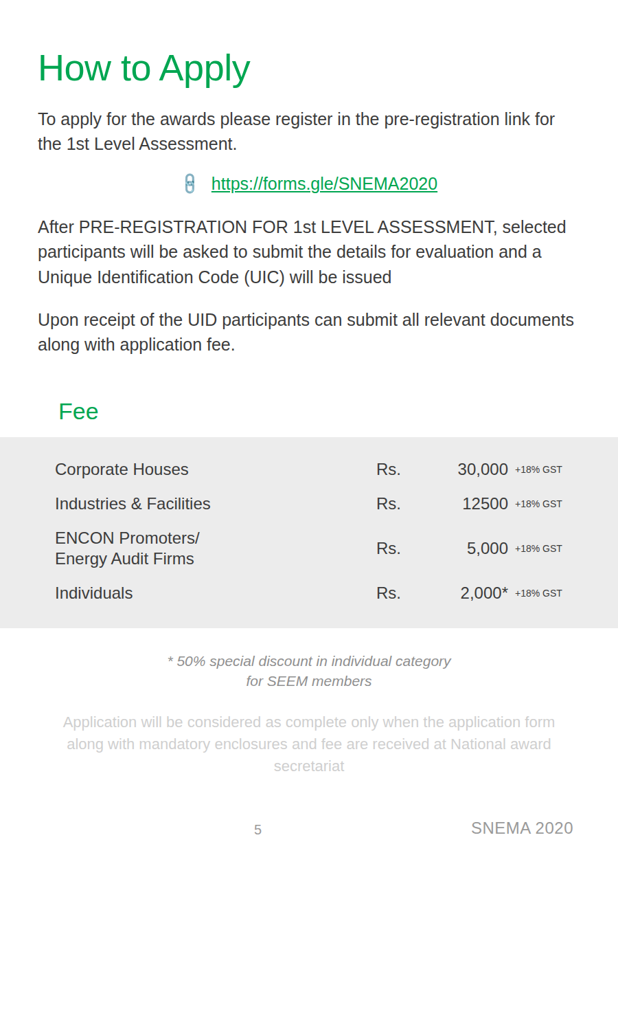How to Apply
To apply for the awards please register in the pre-registration link for the 1st Level Assessment.
🔗 https://forms.gle/SNEMA2020
After PRE-REGISTRATION FOR 1st LEVEL ASSESSMENT, selected participants will be asked to submit the details for evaluation and a Unique Identification Code (UIC) will be issued
Upon receipt of the UID participants can submit all relevant documents along with application fee.
Fee
| Corporate Houses | Rs. | 30,000 | +18% GST |
| Industries & Facilities | Rs. | 12500 | +18% GST |
| ENCON Promoters/ Energy Audit Firms | Rs. | 5,000 | +18% GST |
| Individuals | Rs. | 2,000* | +18% GST |
* 50% special discount in individual category
for SEEM members
Application will be considered as complete only when the application form along with mandatory enclosures and fee are received at National award secretariat
5 SNEMA 2020